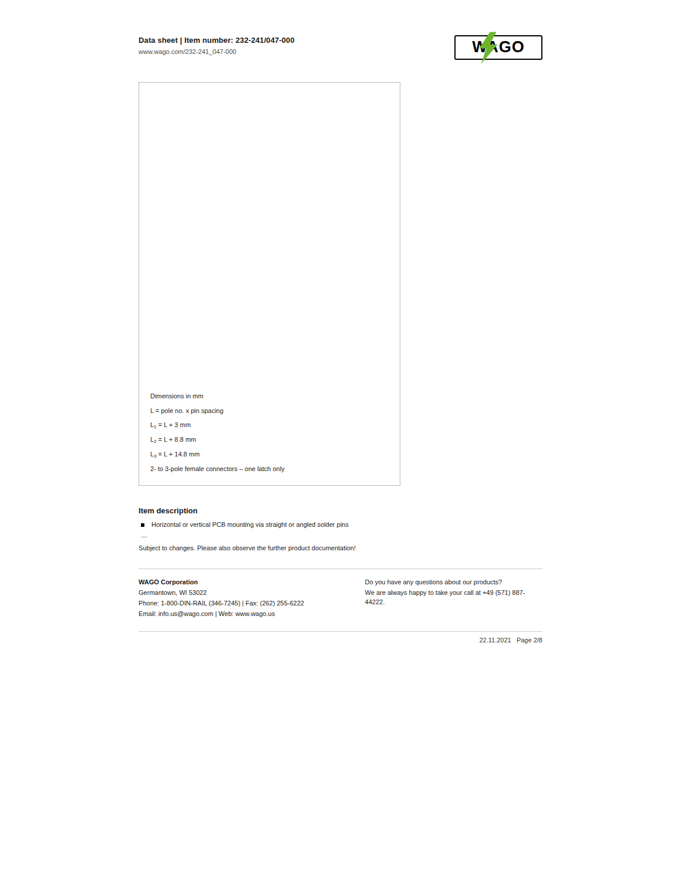Data sheet | Item number: 232-241/047-000
www.wago.com/232-241_047-000
WAGO
Dimensions in mm
L = pole no. x pin spacing
L1 = L + 3 mm
L2 = L + 8.8 mm
L3 = L + 14.8 mm
2- to 3-pole female connectors – one latch only
Item description
Horizontal or vertical PCB mounting via straight or angled solder pins
—
Subject to changes. Please also observe the further product documentation!
WAGO Corporation
Germantown, WI 53022
Phone: 1-800-DIN-RAIL (346-7245) | Fax: (262) 255-6222
Email: info.us@wago.com | Web: www.wago.us
Do you have any questions about our products?
We are always happy to take your call at +49 (571) 887-44222.
22.11.2021 Page 2/8